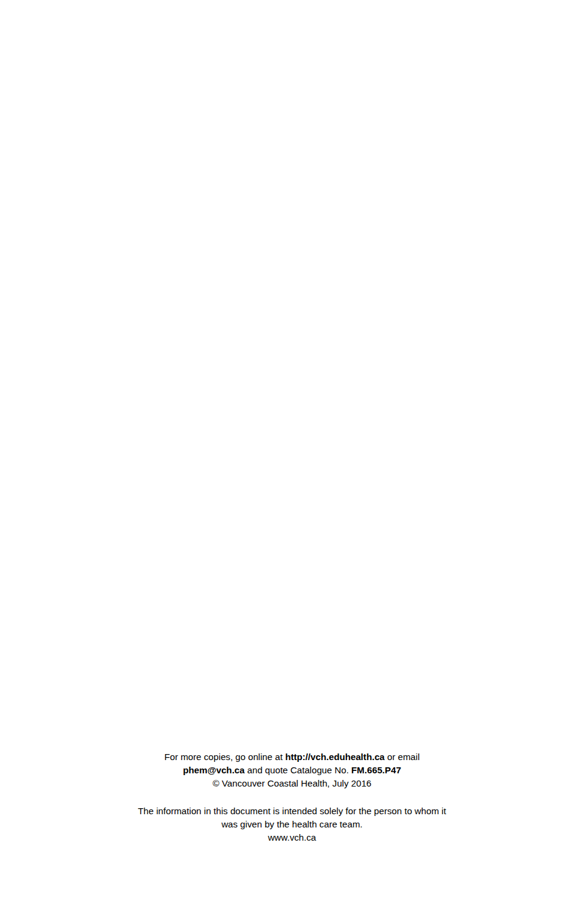For more copies, go online at http://vch.eduhealth.ca or email phem@vch.ca and quote Catalogue No. FM.665.P47
© Vancouver Coastal Health, July 2016
The information in this document is intended solely for the person to whom it was given by the health care team.
www.vch.ca